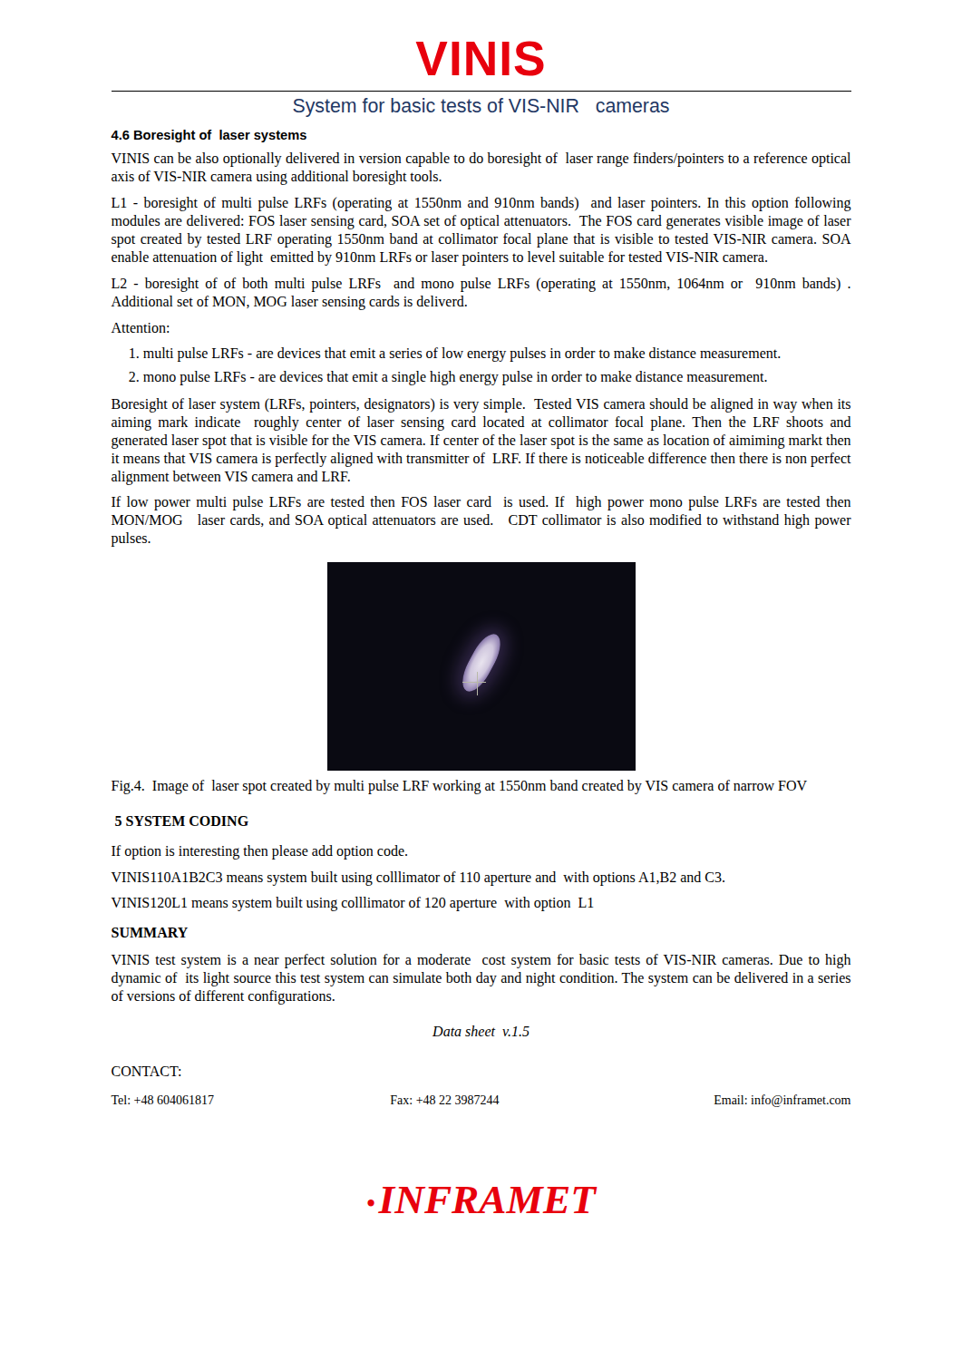VINIS
System for basic tests of VIS-NIR cameras
4.6 Boresight of laser systems
VINIS can be also optionally delivered in version capable to do boresight of laser range finders/pointers to a reference optical axis of VIS-NIR camera using additional boresight tools.
L1 - boresight of multi pulse LRFs (operating at 1550nm and 910nm bands) and laser pointers. In this option following modules are delivered: FOS laser sensing card, SOA set of optical attenuators. The FOS card generates visible image of laser spot created by tested LRF operating 1550nm band at collimator focal plane that is visible to tested VIS-NIR camera. SOA enable attenuation of light emitted by 910nm LRFs or laser pointers to level suitable for tested VIS-NIR camera.
L2 - boresight of of both multi pulse LRFs and mono pulse LRFs (operating at 1550nm, 1064nm or 910nm bands) . Additional set of MON, MOG laser sensing cards is deliverd.
Attention:
multi pulse LRFs - are devices that emit a series of low energy pulses in order to make distance measurement.
mono pulse LRFs - are devices that emit a single high energy pulse in order to make distance measurement.
Boresight of laser system (LRFs, pointers, designators) is very simple. Tested VIS camera should be aligned in way when its aiming mark indicate roughly center of laser sensing card located at collimator focal plane. Then the LRF shoots and generated laser spot that is visible for the VIS camera. If center of the laser spot is the same as location of aimiming markt then it means that VIS camera is perfectly aligned with transmitter of LRF. If there is noticeable difference then there is non perfect alignment between VIS camera and LRF.
If low power multi pulse LRFs are tested then FOS laser card is used. If high power mono pulse LRFs are tested then MON/MOG laser cards, and SOA optical attenuators are used. CDT collimator is also modified to withstand high power pulses.
Fig.4. Image of laser spot created by multi pulse LRF working at 1550nm band created by VIS camera of narrow FOV
5 SYSTEM CODING
If option is interesting then please add option code.
VINIS110A1B2C3 means system built using colllimator of 110 aperture and with options A1,B2 and C3.
VINIS120L1 means system built using colllimator of 120 aperture with option L1
SUMMARY
VINIS test system is a near perfect solution for a moderate cost system for basic tests of VIS-NIR cameras. Due to high dynamic of its light source this test system can simulate both day and night condition. The system can be delivered in a series of versions of different configurations.
Data sheet v.1.5
CONTACT:
| Tel: +48 604061817 | Fax: +48 22 3987244 | Email: info@inframet.com |
•INFRAMET